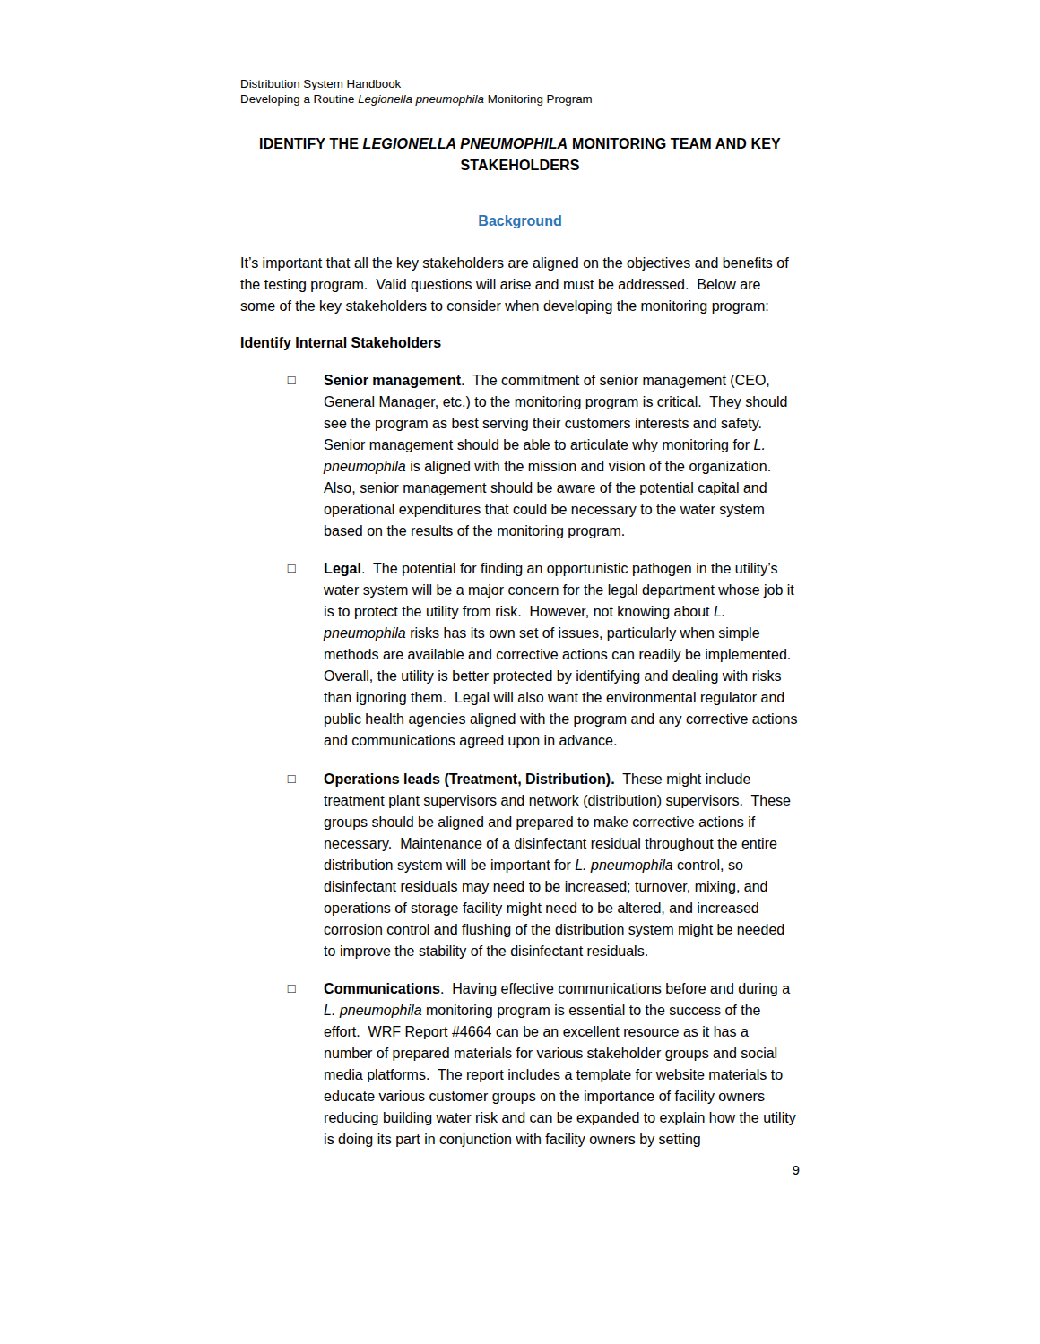Distribution System Handbook
Developing a Routine Legionella pneumophila Monitoring Program
Identify the Legionella pneumophila Monitoring Team and Key Stakeholders
Background
It’s important that all the key stakeholders are aligned on the objectives and benefits of the testing program. Valid questions will arise and must be addressed. Below are some of the key stakeholders to consider when developing the monitoring program:
Identify Internal Stakeholders
Senior management. The commitment of senior management (CEO, General Manager, etc.) to the monitoring program is critical. They should see the program as best serving their customers interests and safety. Senior management should be able to articulate why monitoring for L. pneumophila is aligned with the mission and vision of the organization. Also, senior management should be aware of the potential capital and operational expenditures that could be necessary to the water system based on the results of the monitoring program.
Legal. The potential for finding an opportunistic pathogen in the utility’s water system will be a major concern for the legal department whose job it is to protect the utility from risk. However, not knowing about L. pneumophila risks has its own set of issues, particularly when simple methods are available and corrective actions can readily be implemented. Overall, the utility is better protected by identifying and dealing with risks than ignoring them. Legal will also want the environmental regulator and public health agencies aligned with the program and any corrective actions and communications agreed upon in advance.
Operations leads (Treatment, Distribution). These might include treatment plant supervisors and network (distribution) supervisors. These groups should be aligned and prepared to make corrective actions if necessary. Maintenance of a disinfectant residual throughout the entire distribution system will be important for L. pneumophila control, so disinfectant residuals may need to be increased; turnover, mixing, and operations of storage facility might need to be altered, and increased corrosion control and flushing of the distribution system might be needed to improve the stability of the disinfectant residuals.
Communications. Having effective communications before and during a L. pneumophila monitoring program is essential to the success of the effort. WRF Report #4664 can be an excellent resource as it has a number of prepared materials for various stakeholder groups and social media platforms. The report includes a template for website materials to educate various customer groups on the importance of facility owners reducing building water risk and can be expanded to explain how the utility is doing its part in conjunction with facility owners by setting
9